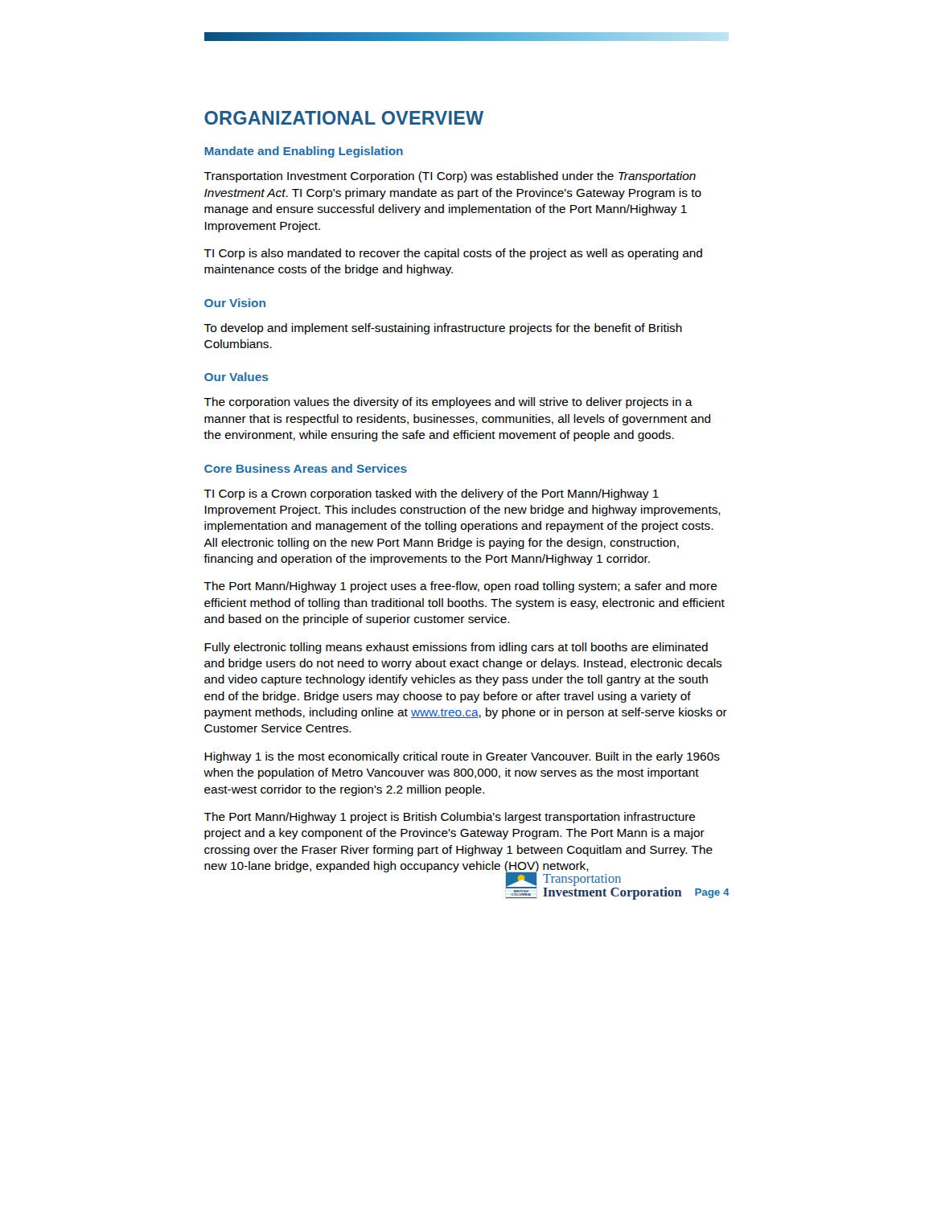ORGANIZATIONAL OVERVIEW
Mandate and Enabling Legislation
Transportation Investment Corporation (TI Corp) was established under the Transportation Investment Act. TI Corp's primary mandate as part of the Province's Gateway Program is to manage and ensure successful delivery and implementation of the Port Mann/Highway 1 Improvement Project.
TI Corp is also mandated to recover the capital costs of the project as well as operating and maintenance costs of the bridge and highway.
Our Vision
To develop and implement self-sustaining infrastructure projects for the benefit of British Columbians.
Our Values
The corporation values the diversity of its employees and will strive to deliver projects in a manner that is respectful to residents, businesses, communities, all levels of government and the environment, while ensuring the safe and efficient movement of people and goods.
Core Business Areas and Services
TI Corp is a Crown corporation tasked with the delivery of the Port Mann/Highway 1 Improvement Project. This includes construction of the new bridge and highway improvements, implementation and management of the tolling operations and repayment of the project costs. All electronic tolling on the new Port Mann Bridge is paying for the design, construction, financing and operation of the improvements to the Port Mann/Highway 1 corridor.
The Port Mann/Highway 1 project uses a free-flow, open road tolling system; a safer and more efficient method of tolling than traditional toll booths. The system is easy, electronic and efficient and based on the principle of superior customer service.
Fully electronic tolling means exhaust emissions from idling cars at toll booths are eliminated and bridge users do not need to worry about exact change or delays. Instead, electronic decals and video capture technology identify vehicles as they pass under the toll gantry at the south end of the bridge. Bridge users may choose to pay before or after travel using a variety of payment methods, including online at www.treo.ca, by phone or in person at self-serve kiosks or Customer Service Centres.
Highway 1 is the most economically critical route in Greater Vancouver. Built in the early 1960s when the population of Metro Vancouver was 800,000, it now serves as the most important east-west corridor to the region's 2.2 million people.
The Port Mann/Highway 1 project is British Columbia's largest transportation infrastructure project and a key component of the Province's Gateway Program. The Port Mann is a major crossing over the Fraser River forming part of Highway 1 between Coquitlam and Surrey. The new 10-lane bridge, expanded high occupancy vehicle (HOV) network,
BRITISH
COLUMBIA
Transportation
Investment Corporation
Page 4